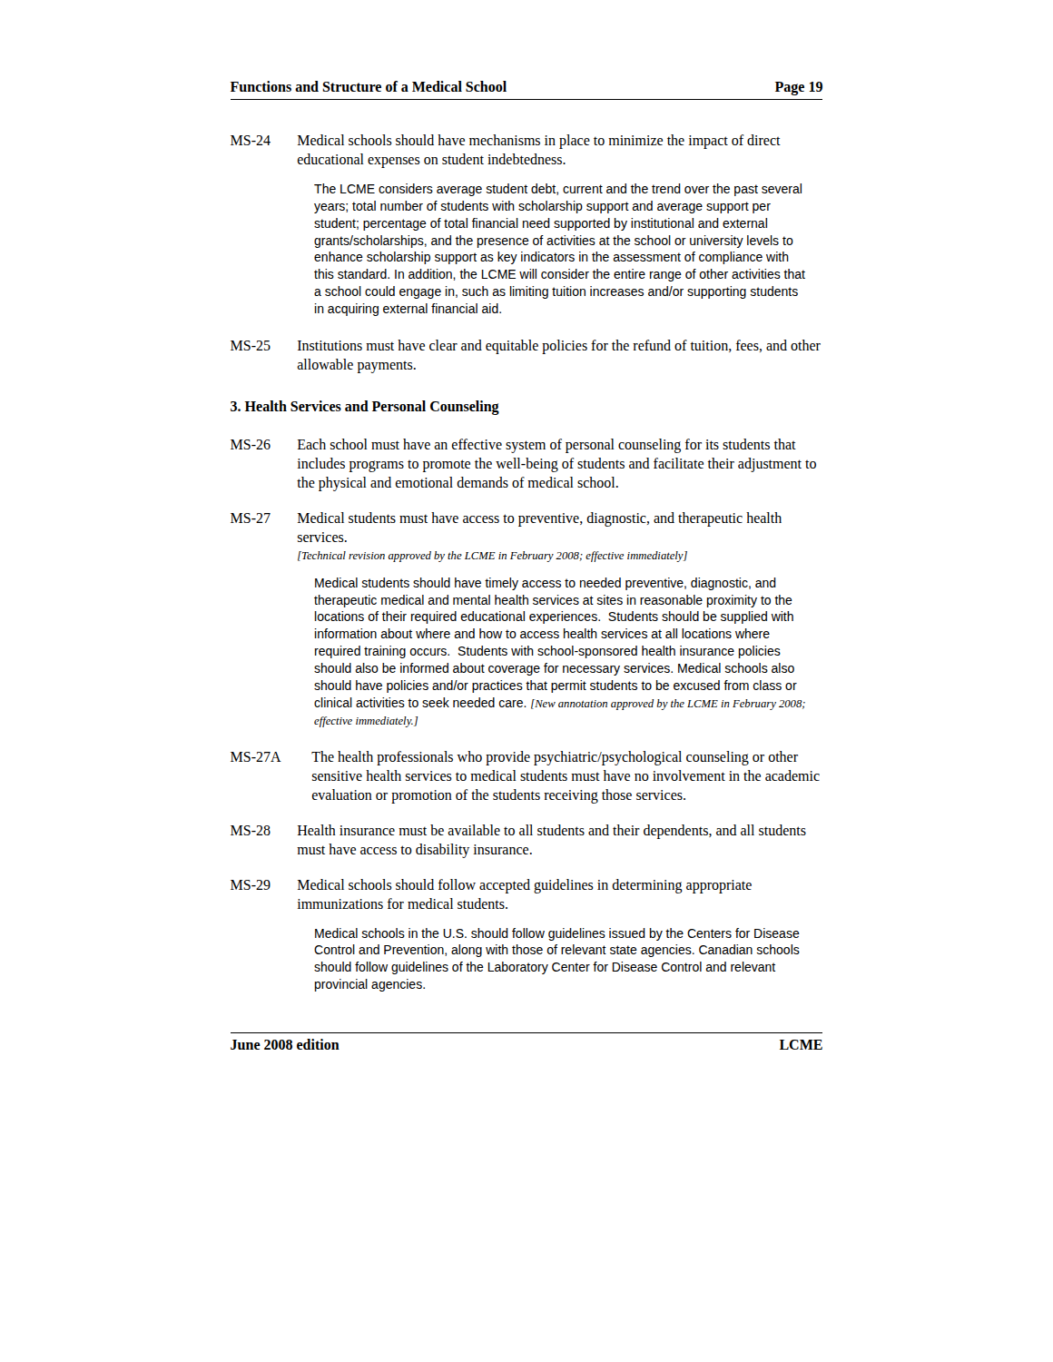Functions and Structure of a Medical School Page 19
MS-24
Medical schools should have mechanisms in place to minimize the impact of direct educational expenses on student indebtedness.
The LCME considers average student debt, current and the trend over the past several years; total number of students with scholarship support and average support per student; percentage of total financial need supported by institutional and external grants/scholarships, and the presence of activities at the school or university levels to enhance scholarship support as key indicators in the assessment of compliance with this standard. In addition, the LCME will consider the entire range of other activities that a school could engage in, such as limiting tuition increases and/or supporting students in acquiring external financial aid.
MS-25
Institutions must have clear and equitable policies for the refund of tuition, fees, and other allowable payments.
3. Health Services and Personal Counseling
MS-26
Each school must have an effective system of personal counseling for its students that includes programs to promote the well-being of students and facilitate their adjustment to the physical and emotional demands of medical school.
MS-27
Medical students must have access to preventive, diagnostic, and therapeutic health services. [Technical revision approved by the LCME in February 2008; effective immediately]
Medical students should have timely access to needed preventive, diagnostic, and therapeutic medical and mental health services at sites in reasonable proximity to the locations of their required educational experiences. Students should be supplied with information about where and how to access health services at all locations where required training occurs. Students with school-sponsored health insurance policies should also be informed about coverage for necessary services. Medical schools also should have policies and/or practices that permit students to be excused from class or clinical activities to seek needed care. [New annotation approved by the LCME in February 2008; effective immediately.]
MS-27A
The health professionals who provide psychiatric/psychological counseling or other sensitive health services to medical students must have no involvement in the academic evaluation or promotion of the students receiving those services.
MS-28
Health insurance must be available to all students and their dependents, and all students must have access to disability insurance.
MS-29
Medical schools should follow accepted guidelines in determining appropriate immunizations for medical students.
Medical schools in the U.S. should follow guidelines issued by the Centers for Disease Control and Prevention, along with those of relevant state agencies. Canadian schools should follow guidelines of the Laboratory Center for Disease Control and relevant provincial agencies.
June 2008 edition LCME